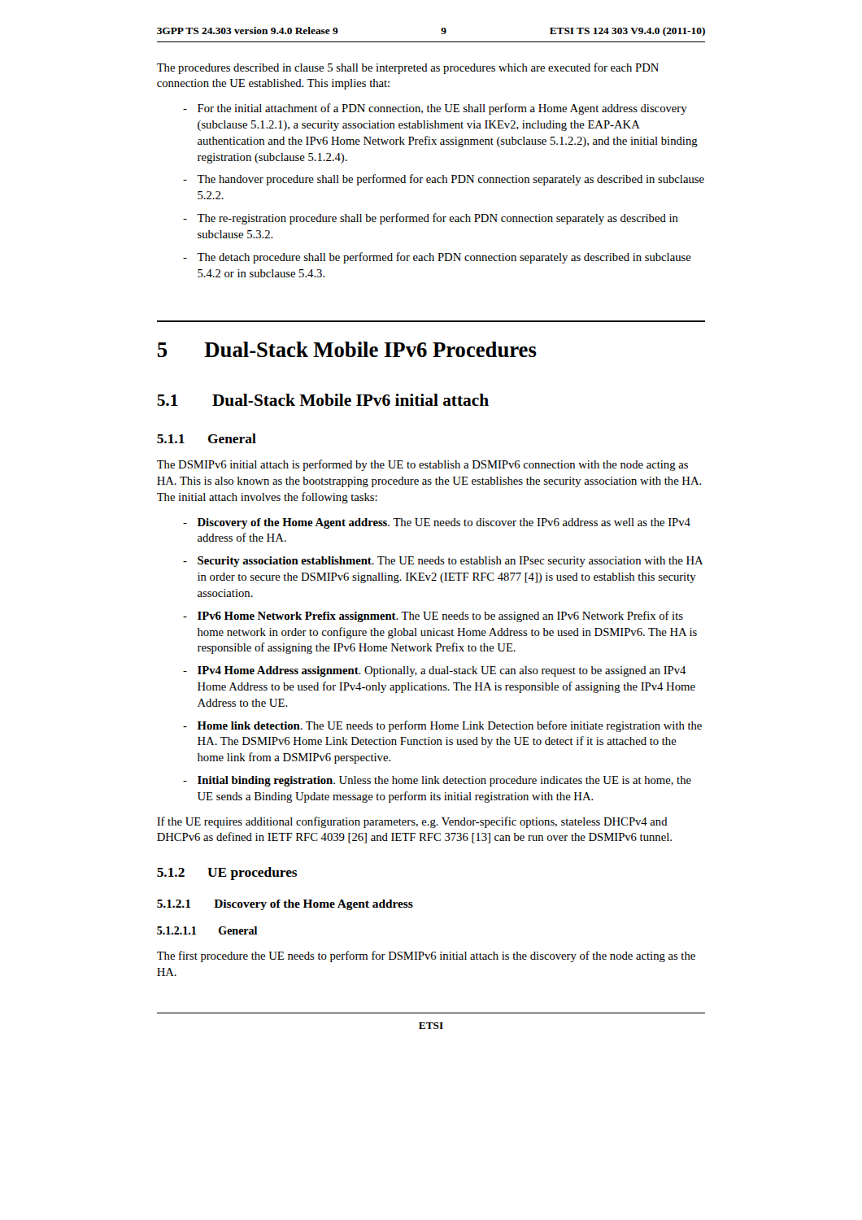3GPP TS 24.303 version 9.4.0 Release 9 9 ETSI TS 124 303 V9.4.0 (2011-10)
The procedures described in clause 5 shall be interpreted as procedures which are executed for each PDN connection the UE established. This implies that:
For the initial attachment of a PDN connection, the UE shall perform a Home Agent address discovery (subclause 5.1.2.1), a security association establishment via IKEv2, including the EAP-AKA authentication and the IPv6 Home Network Prefix assignment (subclause 5.1.2.2), and the initial binding registration (subclause 5.1.2.4).
The handover procedure shall be performed for each PDN connection separately as described in subclause 5.2.2.
The re-registration procedure shall be performed for each PDN connection separately as described in subclause 5.3.2.
The detach procedure shall be performed for each PDN connection separately as described in subclause 5.4.2 or in subclause 5.4.3.
5 Dual-Stack Mobile IPv6 Procedures
5.1 Dual-Stack Mobile IPv6 initial attach
5.1.1 General
The DSMIPv6 initial attach is performed by the UE to establish a DSMIPv6 connection with the node acting as HA. This is also known as the bootstrapping procedure as the UE establishes the security association with the HA. The initial attach involves the following tasks:
Discovery of the Home Agent address. The UE needs to discover the IPv6 address as well as the IPv4 address of the HA.
Security association establishment. The UE needs to establish an IPsec security association with the HA in order to secure the DSMIPv6 signalling. IKEv2 (IETF RFC 4877 [4]) is used to establish this security association.
IPv6 Home Network Prefix assignment. The UE needs to be assigned an IPv6 Network Prefix of its home network in order to configure the global unicast Home Address to be used in DSMIPv6. The HA is responsible of assigning the IPv6 Home Network Prefix to the UE.
IPv4 Home Address assignment. Optionally, a dual-stack UE can also request to be assigned an IPv4 Home Address to be used for IPv4-only applications. The HA is responsible of assigning the IPv4 Home Address to the UE.
Home link detection. The UE needs to perform Home Link Detection before initiate registration with the HA. The DSMIPv6 Home Link Detection Function is used by the UE to detect if it is attached to the home link from a DSMIPv6 perspective.
Initial binding registration. Unless the home link detection procedure indicates the UE is at home, the UE sends a Binding Update message to perform its initial registration with the HA.
If the UE requires additional configuration parameters, e.g. Vendor-specific options, stateless DHCPv4 and DHCPv6 as defined in IETF RFC 4039 [26] and IETF RFC 3736 [13] can be run over the DSMIPv6 tunnel.
5.1.2 UE procedures
5.1.2.1 Discovery of the Home Agent address
5.1.2.1.1 General
The first procedure the UE needs to perform for DSMIPv6 initial attach is the discovery of the node acting as the HA.
ETSI